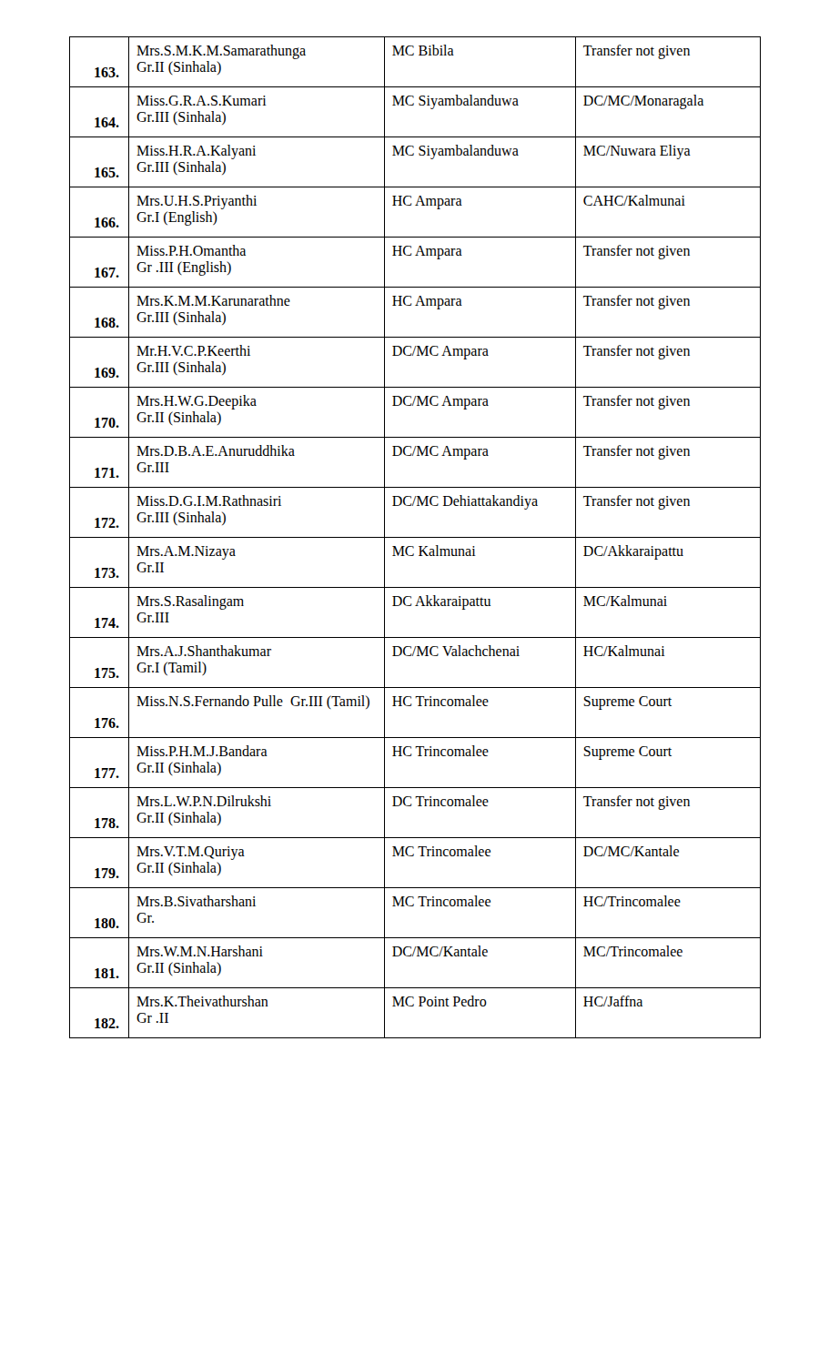| 163. | Mrs.S.M.K.M.Samarathunga Gr.II (Sinhala) | MC Bibila | Transfer not given |
| 164. | Miss.G.R.A.S.Kumari Gr.III (Sinhala) | MC Siyambalanduwa | DC/MC/Monaragala |
| 165. | Miss.H.R.A.Kalyani Gr.III (Sinhala) | MC Siyambalanduwa | MC/Nuwara Eliya |
| 166. | Mrs.U.H.S.Priyanthi Gr.I (English) | HC Ampara | CAHC/Kalmunai |
| 167. | Miss.P.H.Omantha Gr .III (English) | HC Ampara | Transfer not given |
| 168. | Mrs.K.M.M.Karunarathne Gr.III (Sinhala) | HC Ampara | Transfer not given |
| 169. | Mr.H.V.C.P.Keerthi Gr.III (Sinhala) | DC/MC Ampara | Transfer not given |
| 170. | Mrs.H.W.G.Deepika Gr.II (Sinhala) | DC/MC Ampara | Transfer not given |
| 171. | Mrs.D.B.A.E.Anuruddhika Gr.III | DC/MC Ampara | Transfer not given |
| 172. | Miss.D.G.I.M.Rathnasiri Gr.III (Sinhala) | DC/MC Dehiattakandiya | Transfer not given |
| 173. | Mrs.A.M.Nizaya Gr.II | MC Kalmunai | DC/Akkaraipattu |
| 174. | Mrs.S.Rasalingam Gr.III | DC Akkaraipattu | MC/Kalmunai |
| 175. | Mrs.A.J.Shanthakumar Gr.I (Tamil) | DC/MC Valachchenai | HC/Kalmunai |
| 176. | Miss.N.S.Fernando Pulle Gr.III (Tamil) | HC Trincomalee | Supreme Court |
| 177. | Miss.P.H.M.J.Bandara Gr.II (Sinhala) | HC Trincomalee | Supreme Court |
| 178. | Mrs.L.W.P.N.Dilrukshi Gr.II (Sinhala) | DC Trincomalee | Transfer not given |
| 179. | Mrs.V.T.M.Quriya Gr.II (Sinhala) | MC Trincomalee | DC/MC/Kantale |
| 180. | Mrs.B.Sivatharshani Gr. | MC Trincomalee | HC/Trincomalee |
| 181. | Mrs.W.M.N.Harshani Gr.II (Sinhala) | DC/MC/Kantale | MC/Trincomalee |
| 182. | Mrs.K.Theivathurshan Gr .II | MC Point Pedro | HC/Jaffna |